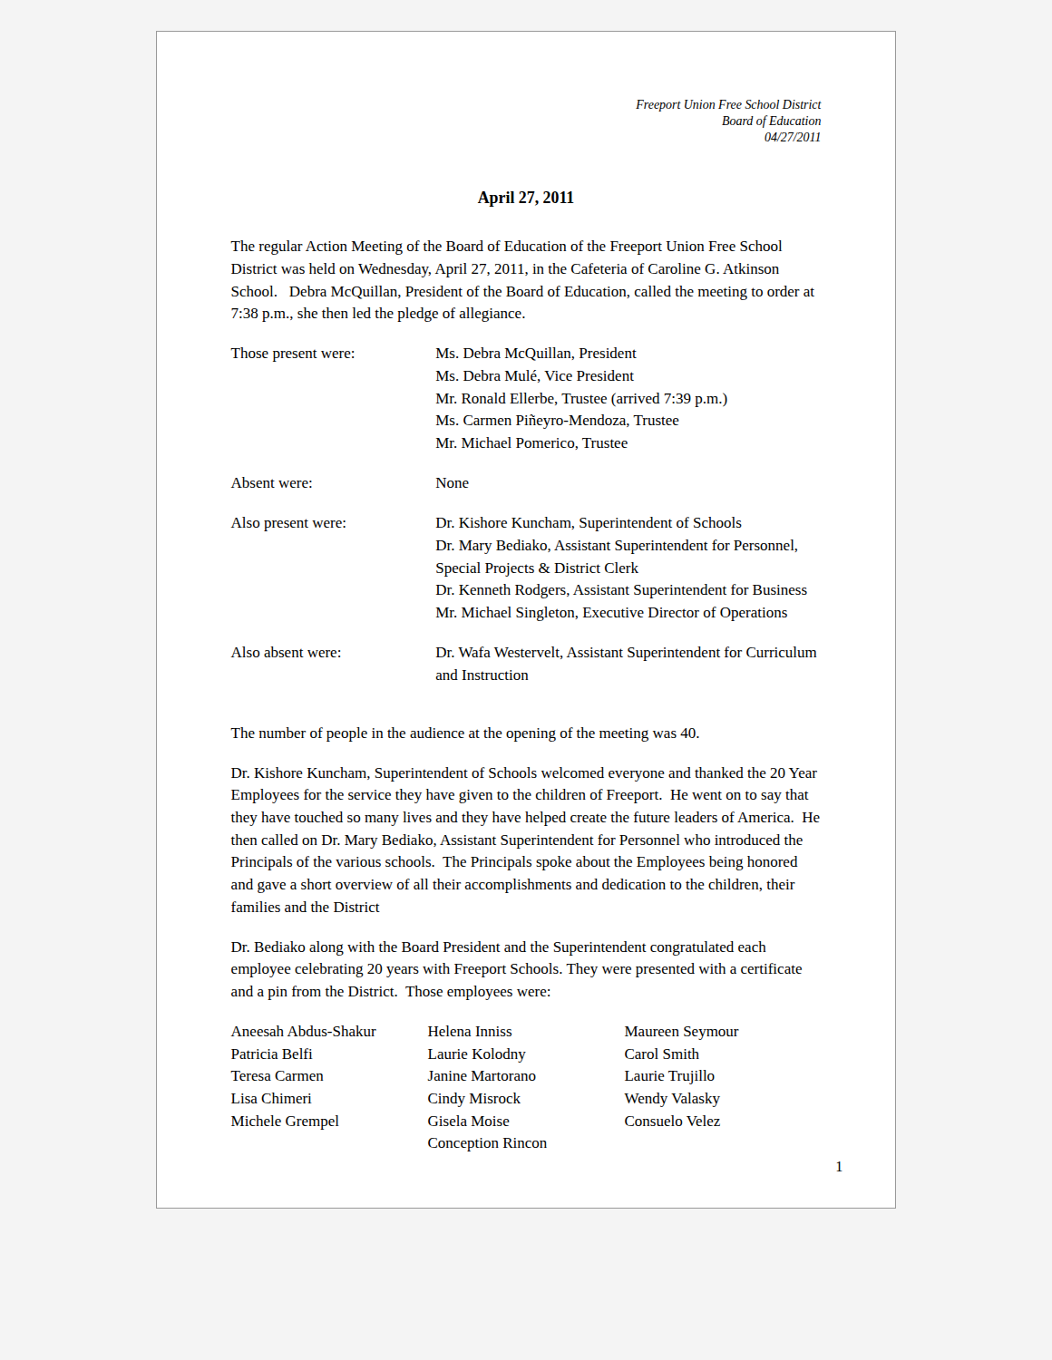Freeport Union Free School District
Board of Education
04/27/2011
April 27, 2011
The regular Action Meeting of the Board of Education of the Freeport Union Free School District was held on Wednesday, April 27, 2011, in the Cafeteria of Caroline G. Atkinson School. Debra McQuillan, President of the Board of Education, called the meeting to order at 7:38 p.m., she then led the pledge of allegiance.
| Those present were: | Ms. Debra McQuillan, President Ms. Debra Mulé, Vice President Mr. Ronald Ellerbe, Trustee (arrived 7:39 p.m.) Ms. Carmen Piñeyro-Mendoza, Trustee Mr. Michael Pomerico, Trustee |
| Absent were: | None |
| Also present were: | Dr. Kishore Kuncham, Superintendent of Schools Dr. Mary Bediako, Assistant Superintendent for Personnel, Special Projects & District Clerk Dr. Kenneth Rodgers, Assistant Superintendent for Business Mr. Michael Singleton, Executive Director of Operations |
| Also absent were: | Dr. Wafa Westervelt, Assistant Superintendent for Curriculum and Instruction |
The number of people in the audience at the opening of the meeting was 40.
Dr. Kishore Kuncham, Superintendent of Schools welcomed everyone and thanked the 20 Year Employees for the service they have given to the children of Freeport. He went on to say that they have touched so many lives and they have helped create the future leaders of America. He then called on Dr. Mary Bediako, Assistant Superintendent for Personnel who introduced the Principals of the various schools. The Principals spoke about the Employees being honored and gave a short overview of all their accomplishments and dedication to the children, their families and the District
Dr. Bediako along with the Board President and the Superintendent congratulated each employee celebrating 20 years with Freeport Schools. They were presented with a certificate and a pin from the District. Those employees were:
| Aneesah Abdus-Shakur Patricia Belfi Teresa Carmen Lisa Chimeri Michele Grempel | Helena Inniss Laurie Kolodny Janine Martorano Cindy Misrock Gisela Moise Conception Rincon | Maureen Seymour Carol Smith Laurie Trujillo Wendy Valasky Consuelo Velez |
1